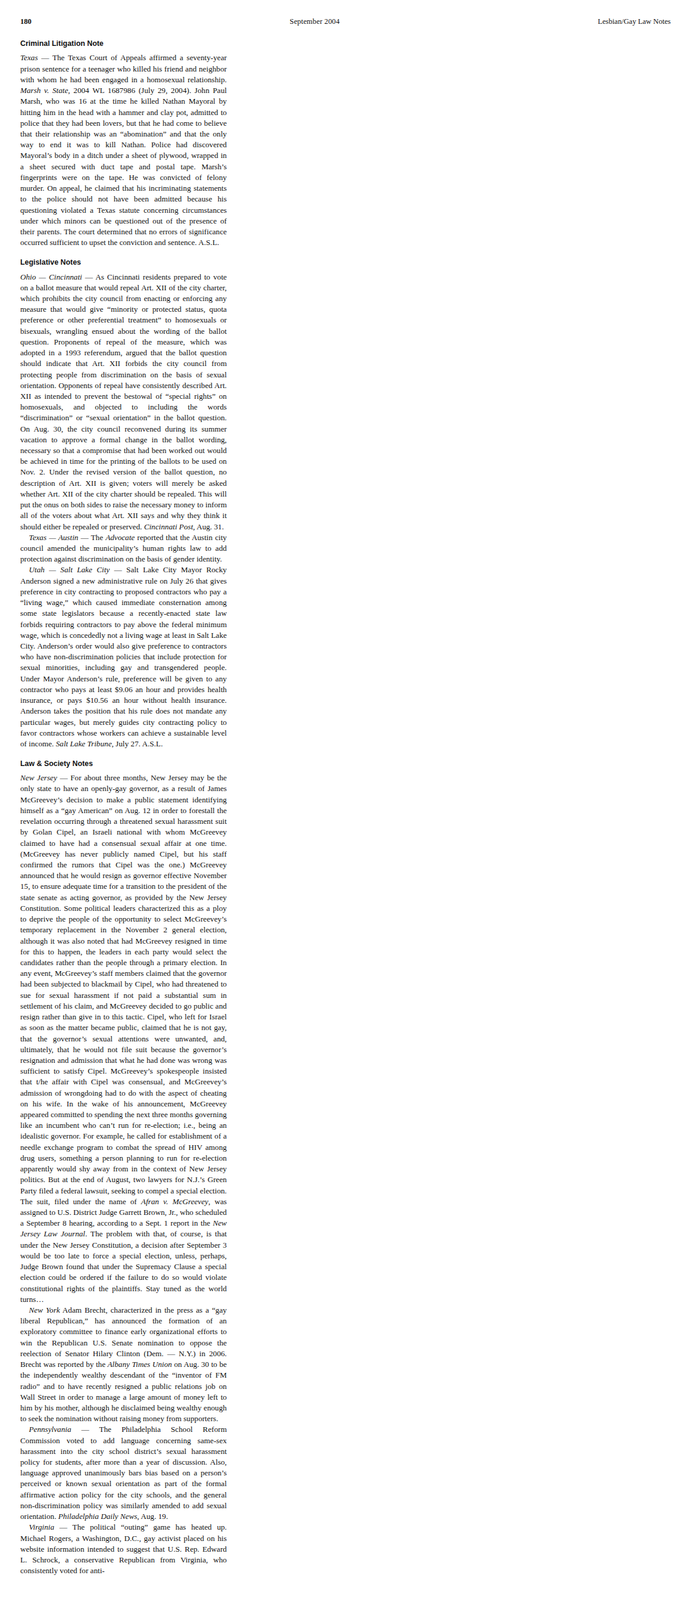180 September 2004 Lesbian/Gay Law Notes
Criminal Litigation Note
Texas — The Texas Court of Appeals affirmed a seventy-year prison sentence for a teenager who killed his friend and neighbor with whom he had been engaged in a homosexual relationship. Marsh v. State, 2004 WL 1687986 (July 29, 2004). John Paul Marsh, who was 16 at the time he killed Nathan Mayoral by hitting him in the head with a hammer and clay pot, admitted to police that they had been lovers, but that he had come to believe that their relationship was an “abomination” and that the only way to end it was to kill Nathan. Police had discovered Mayoral’s body in a ditch under a sheet of plywood, wrapped in a sheet secured with duct tape and postal tape. Marsh’s fingerprints were on the tape. He was convicted of felony murder. On appeal, he claimed that his incriminating statements to the police should not have been admitted because his questioning violated a Texas statute concerning circumstances under which minors can be questioned out of the presence of their parents. The court determined that no errors of significance occurred sufficient to upset the conviction and sentence. A.S.L.
Legislative Notes
Ohio — Cincinnati — As Cincinnati residents prepared to vote on a ballot measure that would repeal Art. XII of the city charter, which prohibits the city council from enacting or enforcing any measure that would give “minority or protected status, quota preference or other preferential treatment” to homosexuals or bisexuals, wrangling ensued about the wording of the ballot question. Proponents of repeal of the measure, which was adopted in a 1993 referendum, argued that the ballot question should indicate that Art. XII forbids the city council from protecting people from discrimination on the basis of sexual orientation. Opponents of repeal have consistently described Art. XII as intended to prevent the bestowal of “special rights” on homosexuals, and objected to including the words “discrimination” or “sexual orientation” in the ballot question. On Aug. 30, the city council reconvened during its summer vacation to approve a formal change in the ballot wording, necessary so that a compromise that had been worked out would be achieved in time for the printing of the ballots to be used on Nov. 2. Under the revised version of the ballot question, no description of Art. XII is given; voters will merely be asked whether Art. XII of the city charter should be repealed. This will put the onus on both sides to raise the necessary money to inform all of the voters about what Art. XII says and why they think it should either be repealed or preserved. Cincinnati Post, Aug. 31.
Texas — Austin — The Advocate reported that the Austin city council amended the municipality’s human rights law to add protection against discrimination on the basis of gender identity.
Utah — Salt Lake City — Salt Lake City Mayor Rocky Anderson signed a new administrative rule on July 26 that gives preference in city contracting to proposed contractors who pay a “living wage,” which caused immediate consternation among some state legislators because a recently-enacted state law forbids requiring contractors to pay above the federal minimum wage, which is concededly not a living wage at least in Salt Lake City. Anderson’s order would also give preference to contractors who have non-discrimination policies that include protection for sexual minorities, including gay and transgendered people. Under Mayor Anderson’s rule, preference will be given to any contractor who pays at least $9.06 an hour and provides health insurance, or pays $10.56 an hour without health insurance. Anderson takes the position that his rule does not mandate any particular wages, but merely guides city contracting policy to favor contractors whose workers can achieve a sustainable level of income. Salt Lake Tribune, July 27. A.S.L.
Law & Society Notes
New Jersey — For about three months, New Jersey may be the only state to have an openly-gay governor, as a result of James McGreevey’s decision to make a public statement identifying himself as a “gay American” on Aug. 12 in order to forestall the revelation occurring through a threatened sexual harassment suit by Golan Cipel, an Israeli national with whom McGreevey claimed to have had a consensual sexual affair at one time. (McGreevey has never publicly named Cipel, but his staff confirmed the rumors that Cipel was the one.) McGreevey announced that he would resign as governor effective November 15, to ensure adequate time for a transition to the president of the state senate as acting governor, as provided by the New Jersey Constitution. Some political leaders characterized this as a ploy to deprive the people of the opportunity to select McGreevey’s temporary replacement in the November 2 general election, although it was also noted that had McGreevey resigned in time for this to happen, the leaders in each party would select the candidates rather than the people through a primary election. In any event, McGreevey’s staff members claimed that the governor had been subjected to blackmail by Cipel, who had threatened to sue for sexual harassment if not paid a substantial sum in settlement of his claim, and McGreevey decided to go public and resign rather than give in to this tactic. Cipel, who left for Israel as soon as the matter became public, claimed that he is not gay, that the governor’s sexual attentions were unwanted, and, ultimately, that he would not file suit because the governor’s resignation and admission that what he had done was wrong was sufficient to satisfy Cipel. McGreevey’s spokespeople insisted that t/he affair with Cipel was consensual, and McGreevey’s admission of wrongdoing had to do with the aspect of cheating on his wife. In the wake of his announcement, McGreevey appeared committed to spending the next three months governing like an incumbent who can’t run for re-election; i.e., being an idealistic governor. For example, he called for establishment of a needle exchange program to combat the spread of HIV among drug users, something a person planning to run for re-election apparently would shy away from in the context of New Jersey politics. But at the end of August, two lawyers for N.J.’s Green Party filed a federal lawsuit, seeking to compel a special election. The suit, filed under the name of Afran v. McGreevey, was assigned to U.S. District Judge Garrett Brown, Jr., who scheduled a September 8 hearing, according to a Sept. 1 report in the New Jersey Law Journal. The problem with that, of course, is that under the New Jersey Constitution, a decision after September 3 would be too late to force a special election, unless, perhaps, Judge Brown found that under the Supremacy Clause a special election could be ordered if the failure to do so would violate constitutional rights of the plaintiffs. Stay tuned as the world turns…
New York Adam Brecht, characterized in the press as a “gay liberal Republican,” has announced the formation of an exploratory committee to finance early organizational efforts to win the Republican U.S. Senate nomination to oppose the reelection of Senator Hilary Clinton (Dem. — N.Y.) in 2006. Brecht was reported by the Albany Times Union on Aug. 30 to be the independently wealthy descendant of the “inventor of FM radio” and to have recently resigned a public relations job on Wall Street in order to manage a large amount of money left to him by his mother, although he disclaimed being wealthy enough to seek the nomination without raising money from supporters.
Pennsylvania — The Philadelphia School Reform Commission voted to add language concerning same-sex harassment into the city school district’s sexual harassment policy for students, after more than a year of discussion. Also, language approved unanimously bars bias based on a person’s perceived or known sexual orientation as part of the formal affirmative action policy for the city schools, and the general non-discrimination policy was similarly amended to add sexual orientation. Philadelphia Daily News, Aug. 19.
Virginia — The political “outing” game has heated up. Michael Rogers, a Washington, D.C., gay activist placed on his website information intended to suggest that U.S. Rep. Edward L. Schrock, a conservative Republican from Virginia, who consistently voted for anti-